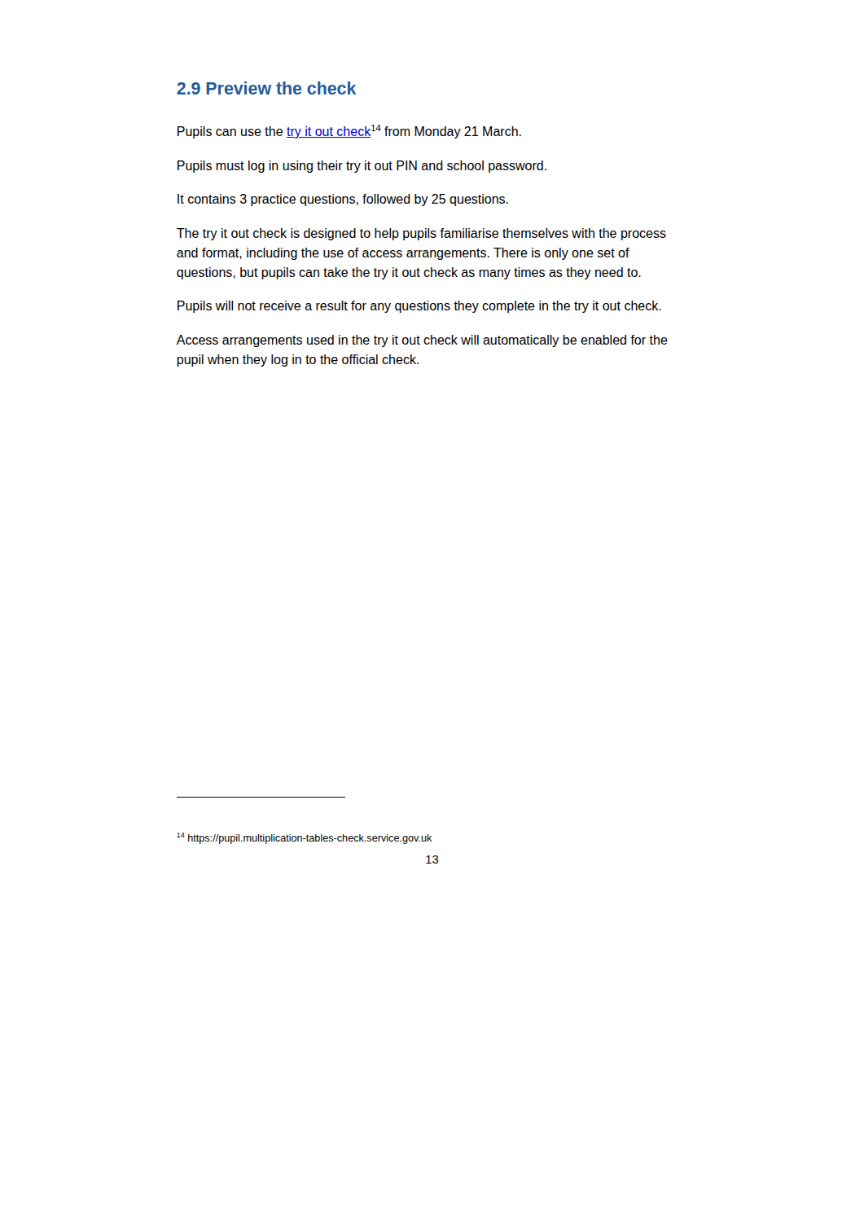2.9 Preview the check
Pupils can use the try it out check14 from Monday 21 March.
Pupils must log in using their try it out PIN and school password.
It contains 3 practice questions, followed by 25 questions.
The try it out check is designed to help pupils familiarise themselves with the process and format, including the use of access arrangements. There is only one set of questions, but pupils can take the try it out check as many times as they need to.
Pupils will not receive a result for any questions they complete in the try it out check.
Access arrangements used in the try it out check will automatically be enabled for the pupil when they log in to the official check.
14 https://pupil.multiplication-tables-check.service.gov.uk
13